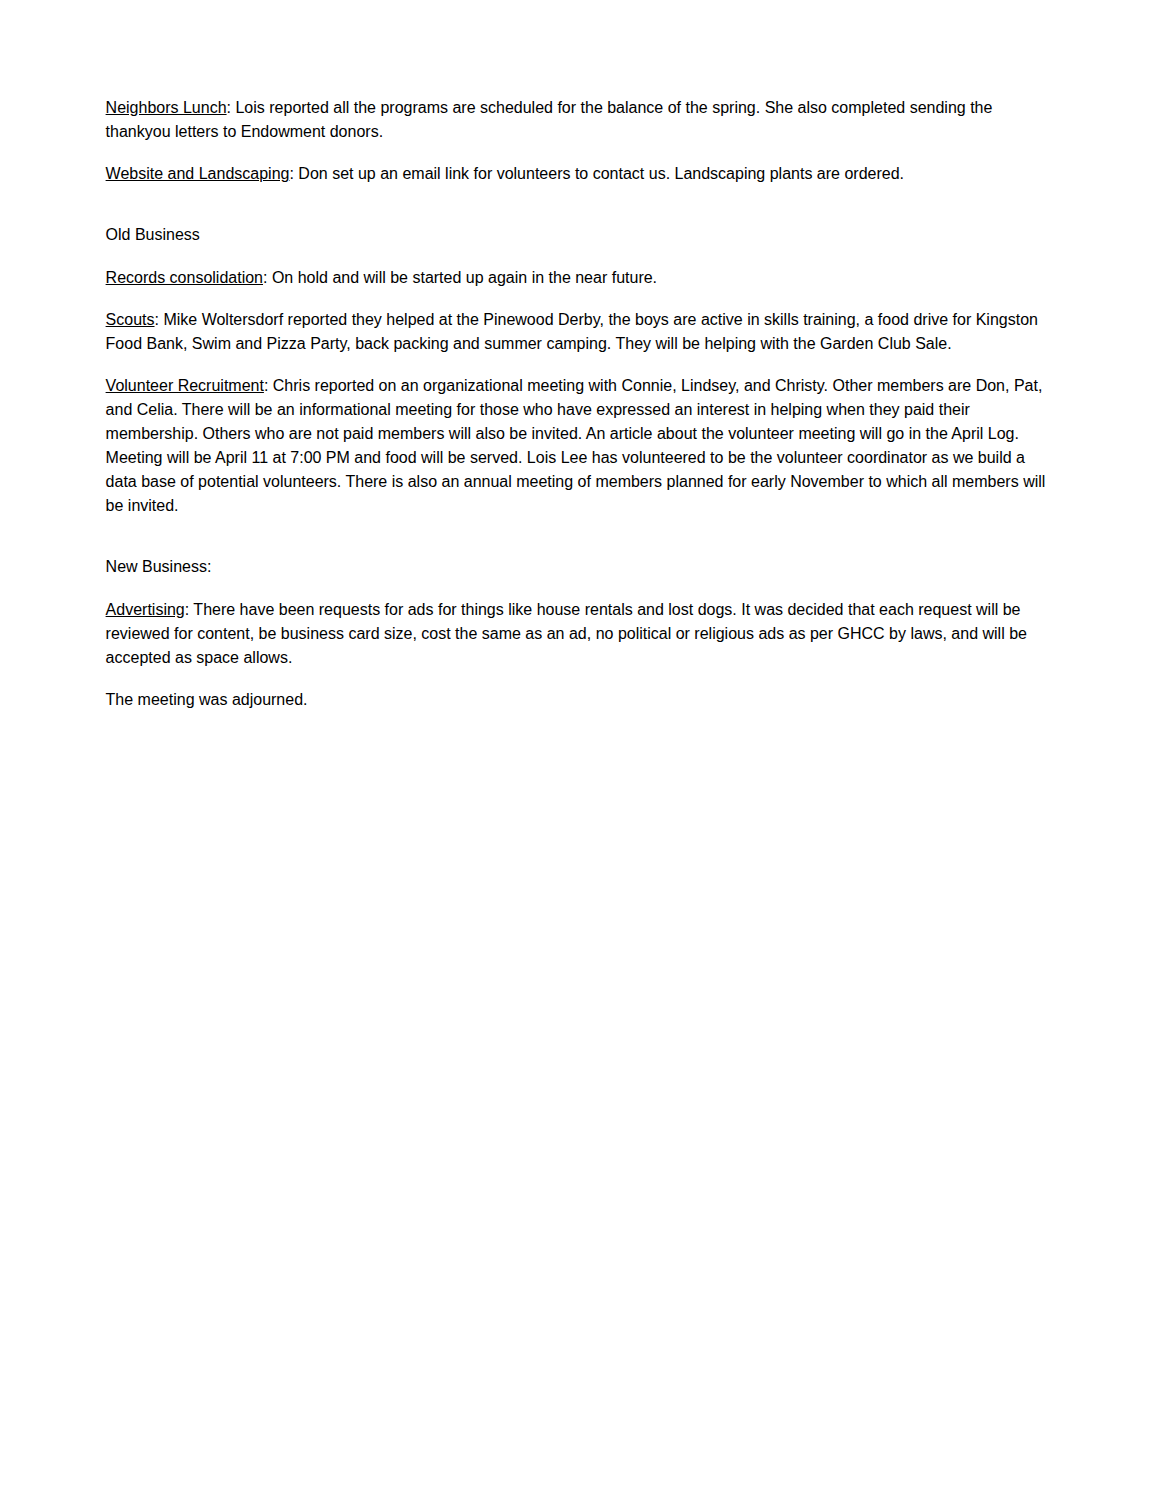Neighbors Lunch: Lois reported all the programs are scheduled for the balance of the spring. She also completed sending the thankyou letters to Endowment donors.
Website and Landscaping: Don set up an email link for volunteers to contact us. Landscaping plants are ordered.
Old Business
Records consolidation: On hold and will be started up again in the near future.
Scouts: Mike Woltersdorf reported they helped at the Pinewood Derby, the boys are active in skills training, a food drive for Kingston Food Bank, Swim and Pizza Party, back packing and summer camping. They will be helping with the Garden Club Sale.
Volunteer Recruitment: Chris reported on an organizational meeting with Connie, Lindsey, and Christy. Other members are Don, Pat, and Celia. There will be an informational meeting for those who have expressed an interest in helping when they paid their membership. Others who are not paid members will also be invited. An article about the volunteer meeting will go in the April Log. Meeting will be April 11 at 7:00 PM and food will be served. Lois Lee has volunteered to be the volunteer coordinator as we build a data base of potential volunteers. There is also an annual meeting of members planned for early November to which all members will be invited.
New Business:
Advertising: There have been requests for ads for things like house rentals and lost dogs. It was decided that each request will be reviewed for content, be business card size, cost the same as an ad, no political or religious ads as per GHCC by laws, and will be accepted as space allows.
The meeting was adjourned.